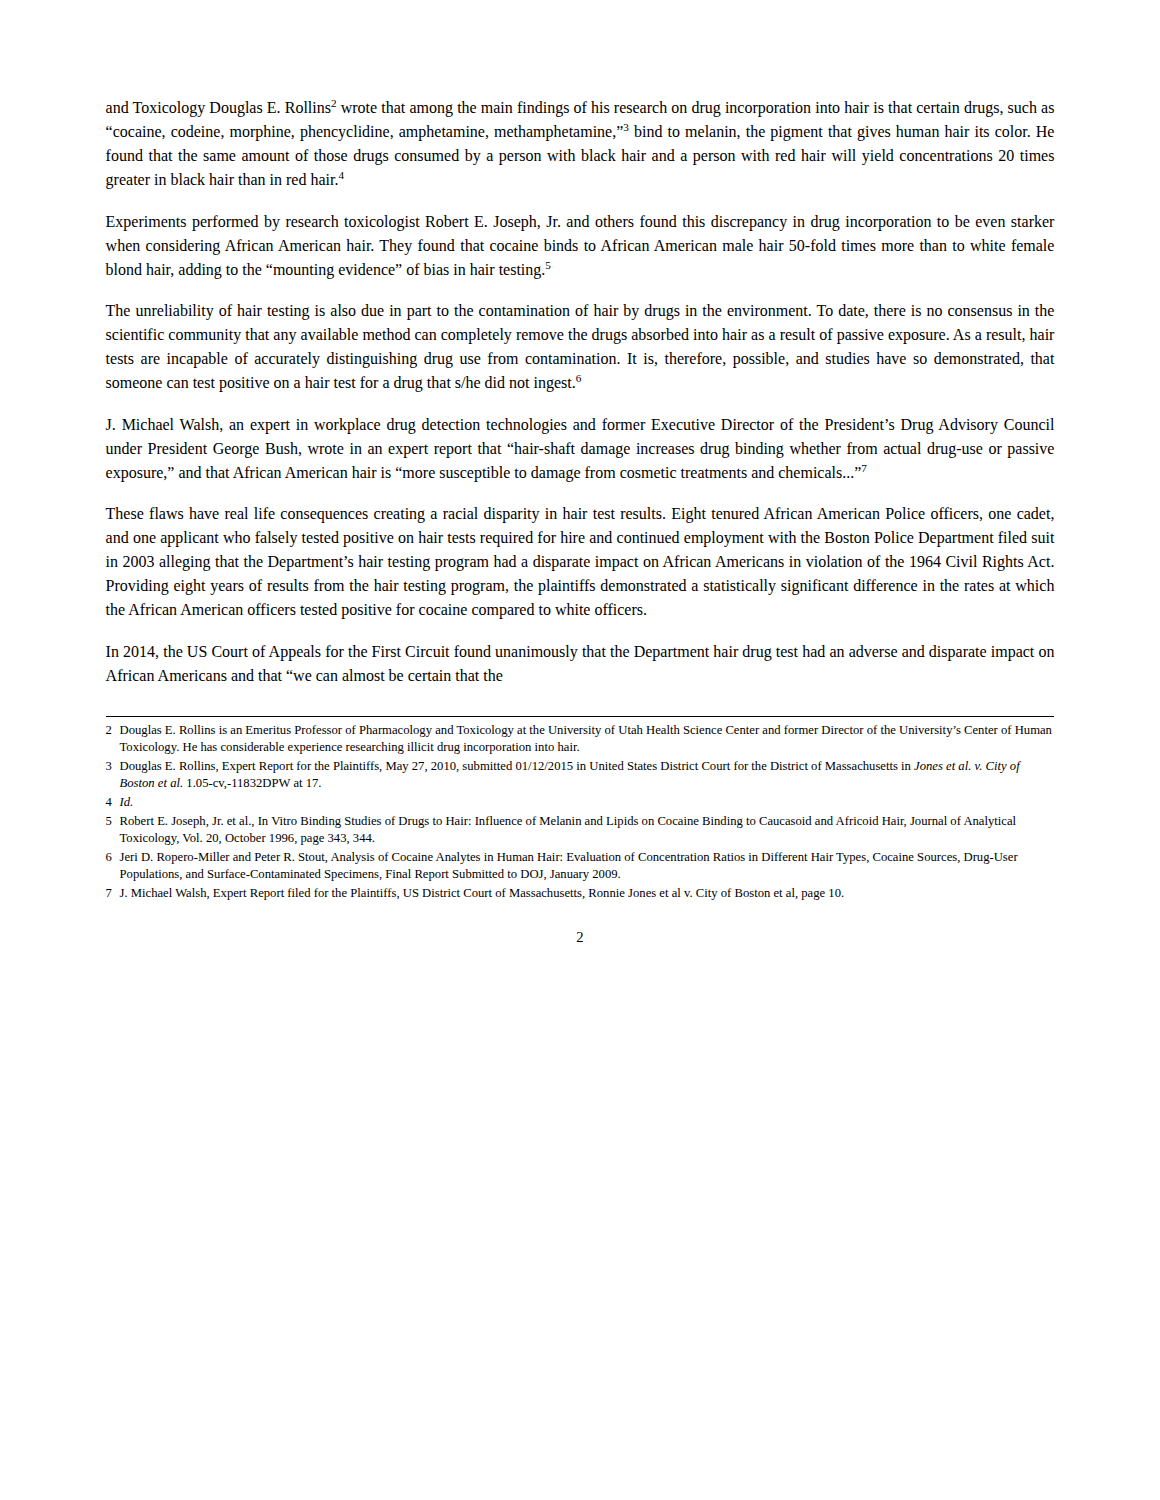and Toxicology Douglas E. Rollins2 wrote that among the main findings of his research on drug incorporation into hair is that certain drugs, such as “cocaine, codeine, morphine, phencyclidine, amphetamine, methamphetamine,”3 bind to melanin, the pigment that gives human hair its color. He found that the same amount of those drugs consumed by a person with black hair and a person with red hair will yield concentrations 20 times greater in black hair than in red hair.4
Experiments performed by research toxicologist Robert E. Joseph, Jr. and others found this discrepancy in drug incorporation to be even starker when considering African American hair. They found that cocaine binds to African American male hair 50-fold times more than to white female blond hair, adding to the “mounting evidence” of bias in hair testing.5
The unreliability of hair testing is also due in part to the contamination of hair by drugs in the environment. To date, there is no consensus in the scientific community that any available method can completely remove the drugs absorbed into hair as a result of passive exposure. As a result, hair tests are incapable of accurately distinguishing drug use from contamination. It is, therefore, possible, and studies have so demonstrated, that someone can test positive on a hair test for a drug that s/he did not ingest.6
J. Michael Walsh, an expert in workplace drug detection technologies and former Executive Director of the President’s Drug Advisory Council under President George Bush, wrote in an expert report that “hair-shaft damage increases drug binding whether from actual drug-use or passive exposure,” and that African American hair is “more susceptible to damage from cosmetic treatments and chemicals...”7
These flaws have real life consequences creating a racial disparity in hair test results. Eight tenured African American Police officers, one cadet, and one applicant who falsely tested positive on hair tests required for hire and continued employment with the Boston Police Department filed suit in 2003 alleging that the Department’s hair testing program had a disparate impact on African Americans in violation of the 1964 Civil Rights Act. Providing eight years of results from the hair testing program, the plaintiffs demonstrated a statistically significant difference in the rates at which the African American officers tested positive for cocaine compared to white officers.
In 2014, the US Court of Appeals for the First Circuit found unanimously that the Department hair drug test had an adverse and disparate impact on African Americans and that “we can almost be certain that the
2 Douglas E. Rollins is an Emeritus Professor of Pharmacology and Toxicology at the University of Utah Health Science Center and former Director of the University’s Center of Human Toxicology. He has considerable experience researching illicit drug incorporation into hair.
3 Douglas E. Rollins, Expert Report for the Plaintiffs, May 27, 2010, submitted 01/12/2015 in United States District Court for the District of Massachusetts in Jones et al. v. City of Boston et al. 1.05-cv,-11832DPW at 17.
4 Id.
5 Robert E. Joseph, Jr. et al., In Vitro Binding Studies of Drugs to Hair: Influence of Melanin and Lipids on Cocaine Binding to Caucasoid and Africoid Hair, Journal of Analytical Toxicology, Vol. 20, October 1996, page 343, 344.
6 Jeri D. Ropero-Miller and Peter R. Stout, Analysis of Cocaine Analytes in Human Hair: Evaluation of Concentration Ratios in Different Hair Types, Cocaine Sources, Drug-User Populations, and Surface-Contaminated Specimens, Final Report Submitted to DOJ, January 2009.
7 J. Michael Walsh, Expert Report filed for the Plaintiffs, US District Court of Massachusetts, Ronnie Jones et al v. City of Boston et al, page 10.
2